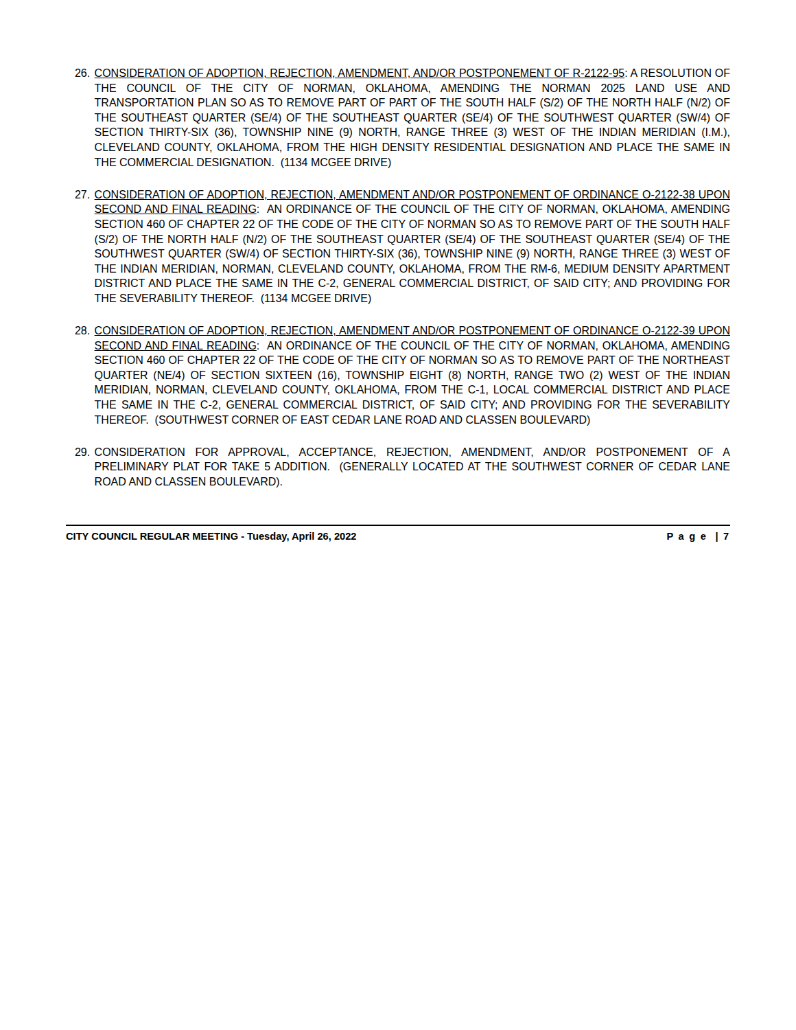26. CONSIDERATION OF ADOPTION, REJECTION, AMENDMENT, AND/OR POSTPONEMENT OF R-2122-95: A RESOLUTION OF THE COUNCIL OF THE CITY OF NORMAN, OKLAHOMA, AMENDING THE NORMAN 2025 LAND USE AND TRANSPORTATION PLAN SO AS TO REMOVE PART OF PART OF THE SOUTH HALF (S/2) OF THE NORTH HALF (N/2) OF THE SOUTHEAST QUARTER (SE/4) OF THE SOUTHEAST QUARTER (SE/4) OF THE SOUTHWEST QUARTER (SW/4) OF SECTION THIRTY-SIX (36), TOWNSHIP NINE (9) NORTH, RANGE THREE (3) WEST OF THE INDIAN MERIDIAN (I.M.), CLEVELAND COUNTY, OKLAHOMA, FROM THE HIGH DENSITY RESIDENTIAL DESIGNATION AND PLACE THE SAME IN THE COMMERCIAL DESIGNATION. (1134 MCGEE DRIVE)
27. CONSIDERATION OF ADOPTION, REJECTION, AMENDMENT AND/OR POSTPONEMENT OF ORDINANCE O-2122-38 UPON SECOND AND FINAL READING: AN ORDINANCE OF THE COUNCIL OF THE CITY OF NORMAN, OKLAHOMA, AMENDING SECTION 460 OF CHAPTER 22 OF THE CODE OF THE CITY OF NORMAN SO AS TO REMOVE PART OF THE SOUTH HALF (S/2) OF THE NORTH HALF (N/2) OF THE SOUTHEAST QUARTER (SE/4) OF THE SOUTHEAST QUARTER (SE/4) OF THE SOUTHWEST QUARTER (SW/4) OF SECTION THIRTY-SIX (36), TOWNSHIP NINE (9) NORTH, RANGE THREE (3) WEST OF THE INDIAN MERIDIAN, NORMAN, CLEVELAND COUNTY, OKLAHOMA, FROM THE RM-6, MEDIUM DENSITY APARTMENT DISTRICT AND PLACE THE SAME IN THE C-2, GENERAL COMMERCIAL DISTRICT, OF SAID CITY; AND PROVIDING FOR THE SEVERABILITY THEREOF. (1134 MCGEE DRIVE)
28. CONSIDERATION OF ADOPTION, REJECTION, AMENDMENT AND/OR POSTPONEMENT OF ORDINANCE O-2122-39 UPON SECOND AND FINAL READING: AN ORDINANCE OF THE COUNCIL OF THE CITY OF NORMAN, OKLAHOMA, AMENDING SECTION 460 OF CHAPTER 22 OF THE CODE OF THE CITY OF NORMAN SO AS TO REMOVE PART OF THE NORTHEAST QUARTER (NE/4) OF SECTION SIXTEEN (16), TOWNSHIP EIGHT (8) NORTH, RANGE TWO (2) WEST OF THE INDIAN MERIDIAN, NORMAN, CLEVELAND COUNTY, OKLAHOMA, FROM THE C-1, LOCAL COMMERCIAL DISTRICT AND PLACE THE SAME IN THE C-2, GENERAL COMMERCIAL DISTRICT, OF SAID CITY; AND PROVIDING FOR THE SEVERABILITY THEREOF. (SOUTHWEST CORNER OF EAST CEDAR LANE ROAD AND CLASSEN BOULEVARD)
29. CONSIDERATION FOR APPROVAL, ACCEPTANCE, REJECTION, AMENDMENT, AND/OR POSTPONEMENT OF A PRELIMINARY PLAT FOR TAKE 5 ADDITION. (GENERALLY LOCATED AT THE SOUTHWEST CORNER OF CEDAR LANE ROAD AND CLASSEN BOULEVARD).
CITY COUNCIL REGULAR MEETING - Tuesday, April 26, 2022 P a g e | 7